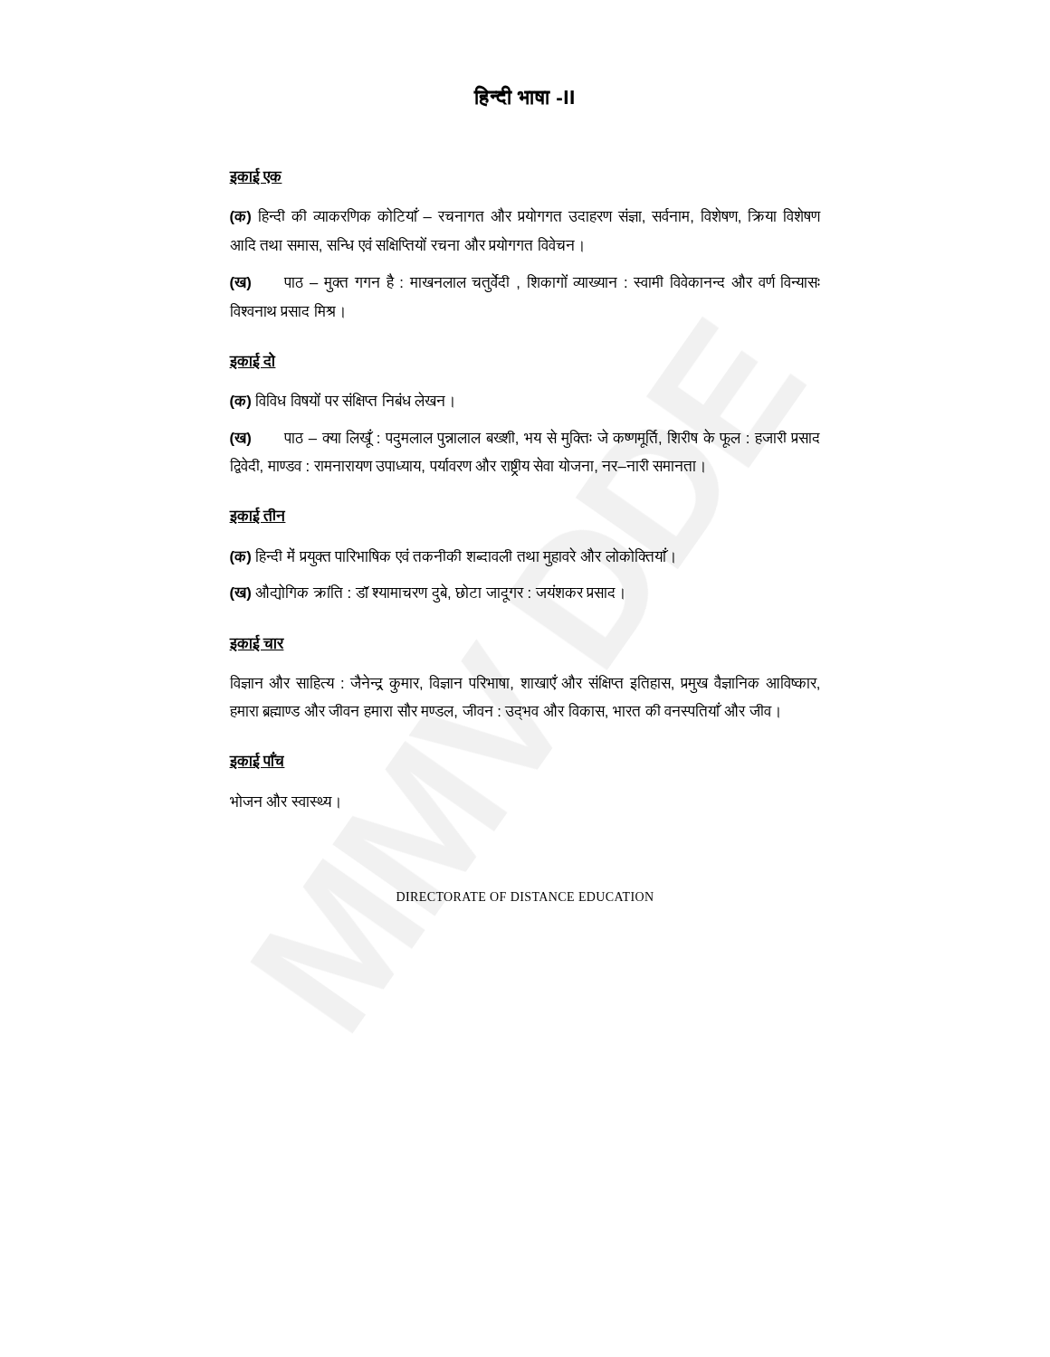MMV DDE
हिन्दी भाषा -II
इकाई एक
(क) हिन्दी की व्याकरणिक कोटियाँ – रचनागत और प्रयोगगत उदाहरण संज्ञा, सर्वनाम, विशेषण, क्रिया विशेषण आदि तथा समास, सन्धि एवं सक्षिप्तियों रचना और प्रयोगगत विवेचन।
(ख) पाठ – मुक्त गगन है : माखनलाल चतुर्वेदी , शिकागों व्याख्यान : स्वामी विवेकानन्द और वर्ण विन्यासः विश्वनाथ प्रसाद मिश्र।
इकाई दो
(क) विविध विषयों पर संक्षिप्त निबंध लेखन।
(ख) पाठ – क्या लिखूँ : पदुमलाल पुन्नालाल बख्शी, भय से मुक्तिः जे कष्णमूर्ति, शिरीष के फूल : हजारी प्रसाद द्विवेदी, माण्डव : रामनारायण उपाध्याय, पर्यावरण और राष्ट्रीय सेवा योजना, नर–नारी समानता।
इकाई तीन
(क) हिन्दी में प्रयुक्त पारिभाषिक एवं तकनीकी शब्दावली तथा मुहावरे और लोकोक्तियाँ।
(ख) औद्योगिक क्रांति : डॉ श्यामाचरण दुबे, छोटा जादूगर : जयंशकर प्रसाद।
इकाई चार
विज्ञान और साहित्य : जैनेन्द्र कुमार, विज्ञान परिभाषा, शाखाएँ और संक्षिप्त इतिहास, प्रमुख वैज्ञानिक आविष्कार, हमारा ब्रह्माण्ड और जीवन हमारा सौर मण्डल, जीवन : उद्भव और विकास, भारत की वनस्पतियाँ और जीव।
इकाई पाँच
भोजन और स्वास्थ्य।
DIRECTORATE OF DISTANCE EDUCATION